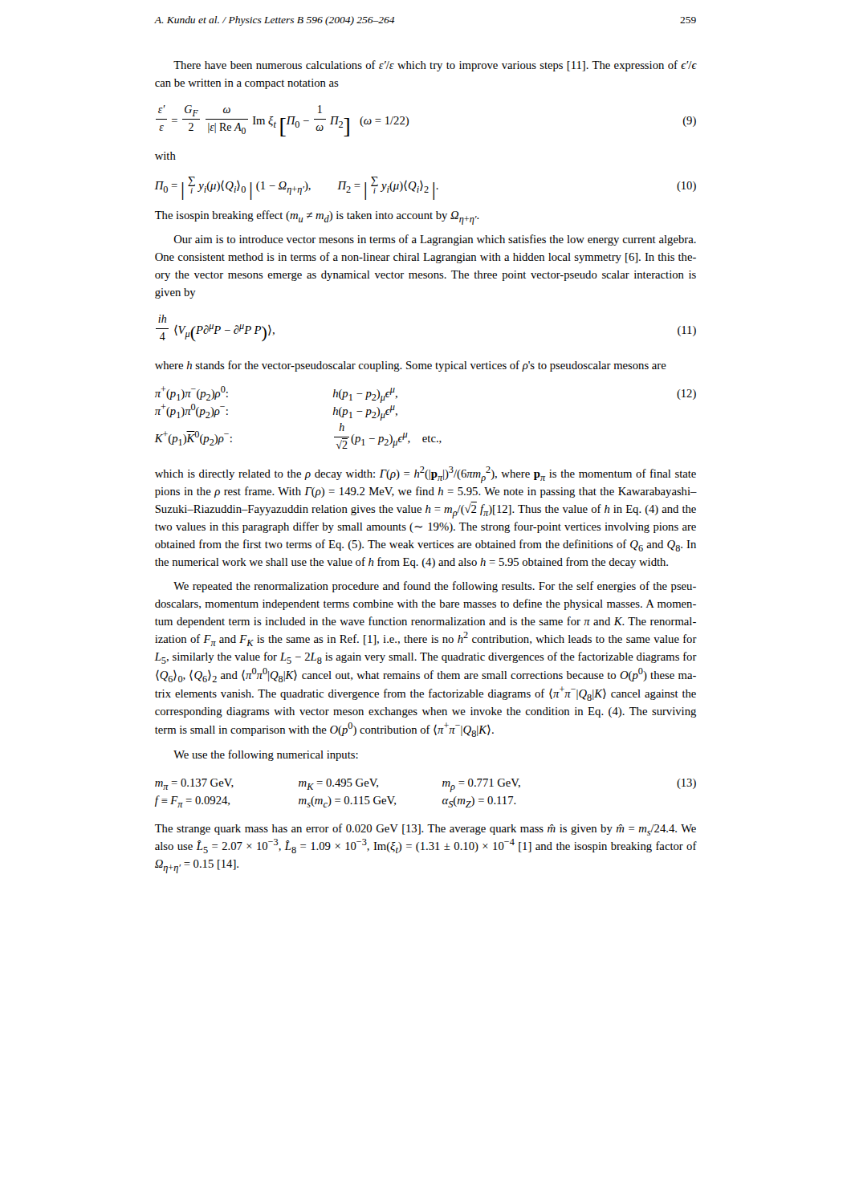A. Kundu et al. / Physics Letters B 596 (2004) 256–264 259
There have been numerous calculations of ε′/ε which try to improve various steps [11]. The expression of ϵ′/ϵ can be written in a compact notation as
ε′ε = GF 2 ω|ε| Re A0 Im ξt [Π0 − 1 ω Π2] (ω = 1/22)
(9)
with
Π0 = | ∑ i yi(μ)⟨Qi⟩0 | (1 − Ωη+η′), Π2 = | ∑ i yi(μ)⟨Qi⟩2 |.
(10)
The isospin breaking effect (mu ≠ md) is taken into account by Ωη+η′.
Our aim is to introduce vector mesons in terms of a Lagrangian which satisfies the low energy current algebra. One consistent method is in terms of a non-linear chiral Lagrangian with a hidden local symmetry [6]. In this theory the vector mesons emerge as dynamical vector mesons. The three point vector-pseudo scalar interaction is given by
ih 4 ⟨Vμ(P∂μP − ∂μP P)⟩,
(11)
where h stands for the vector-pseudoscalar coupling. Some typical vertices of ρ's to pseudoscalar mesons are
π+(p1)π−(p2)ρ0: h(p1 − p2)μϵμ,
π+(p1)π0(p2)ρ−: h(p1 − p2)μϵμ,
K+(p1)K0(p2)ρ−: h√2(p1 − p2)μϵμ, etc.,
(12)
which is directly related to the ρ decay width: Γ(ρ) = h2(|pπ|)3/(6πmρ2), where pπ is the momentum of final state pions in the ρ rest frame. With Γ(ρ) = 149.2 MeV, we find h = 5.95. We note in passing that the Kawarabayashi–Suzuki–Riazuddin–Fayyazuddin relation gives the value h = mρ/(√2 fπ)[12]. Thus the value of h in Eq. (4) and the two values in this paragraph differ by small amounts (∼ 19%). The strong four-point vertices involving pions are obtained from the first two terms of Eq. (5). The weak vertices are obtained from the definitions of Q6 and Q8. In the numerical work we shall use the value of h from Eq. (4) and also h = 5.95 obtained from the decay width.
We repeated the renormalization procedure and found the following results. For the self energies of the pseudoscalars, momentum independent terms combine with the bare masses to define the physical masses. A momentum dependent term is included in the wave function renormalization and is the same for π and K. The renormalization of Fπ and FK is the same as in Ref. [1], i.e., there is no h2 contribution, which leads to the same value for L5, similarly the value for L5 − 2L8 is again very small. The quadratic divergences of the factorizable diagrams for ⟨Q6⟩0, ⟨Q6⟩2 and ⟨π0π0|Q8|K⟩ cancel out, what remains of them are small corrections because to O(p0) these matrix elements vanish. The quadratic divergence from the factorizable diagrams of ⟨π+π−|Q8|K⟩ cancel against the corresponding diagrams with vector meson exchanges when we invoke the condition in Eq. (4). The surviving term is small in comparison with the O(p0) contribution of ⟨π+π−|Q8|K⟩.
We use the following numerical inputs:
mπ = 0.137 GeV, mK = 0.495 GeV, mρ = 0.771 GeV,
f ≡ Fπ = 0.0924, ms(mc) = 0.115 GeV, αS(mZ) = 0.117.
(13)
The strange quark mass has an error of 0.020 GeV [13]. The average quark mass m̂ is given by m̂ = ms/24.4. We also use L̂5 = 2.07 × 10−3, L̂8 = 1.09 × 10−3, Im(ξt) = (1.31 ± 0.10) × 10−4 [1] and the isospin breaking factor of Ωη+η′ = 0.15 [14].